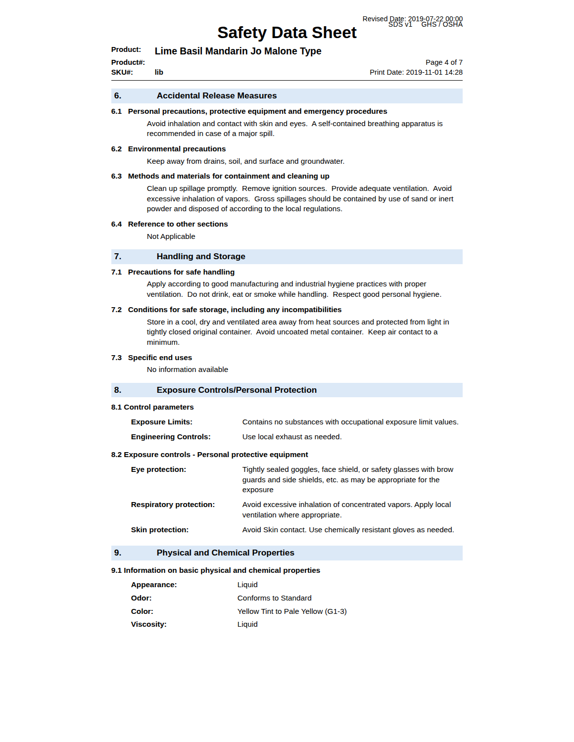SDS v1 GHS / OSHA
Revised Date: 2019-07-22 00:00
Safety Data Sheet
| Product: | Lime Basil Mandarin Jo Malone Type | |
| Product#: | | Page 4 of 7 |
| SKU#: | lib | Print Date: 2019-11-01 14:28 |
6. Accidental Release Measures
6.1 Personal precautions, protective equipment and emergency procedures
Avoid inhalation and contact with skin and eyes. A self-contained breathing apparatus is recommended in case of a major spill.
6.2 Environmental precautions
Keep away from drains, soil, and surface and groundwater.
6.3 Methods and materials for containment and cleaning up
Clean up spillage promptly. Remove ignition sources. Provide adequate ventilation. Avoid excessive inhalation of vapors. Gross spillages should be contained by use of sand or inert powder and disposed of according to the local regulations.
6.4 Reference to other sections
Not Applicable
7. Handling and Storage
7.1 Precautions for safe handling
Apply according to good manufacturing and industrial hygiene practices with proper ventilation. Do not drink, eat or smoke while handling. Respect good personal hygiene.
7.2 Conditions for safe storage, including any incompatibilities
Store in a cool, dry and ventilated area away from heat sources and protected from light in tightly closed original container. Avoid uncoated metal container. Keep air contact to a minimum.
7.3 Specific end uses
No information available
8. Exposure Controls/Personal Protection
8.1 Control parameters
| Exposure Limits: | Contains no substances with occupational exposure limit values. |
| Engineering Controls: | Use local exhaust as needed. |
8.2 Exposure controls - Personal protective equipment
| Eye protection: | Tightly sealed goggles, face shield, or safety glasses with brow guards and side shields, etc. as may be appropriate for the exposure |
| Respiratory protection: | Avoid excessive inhalation of concentrated vapors. Apply local ventilation where appropriate. |
| Skin protection: | Avoid Skin contact. Use chemically resistant gloves as needed. |
9. Physical and Chemical Properties
9.1 Information on basic physical and chemical properties
| Appearance: | Liquid |
| Odor: | Conforms to Standard |
| Color: | Yellow Tint to Pale Yellow (G1-3) |
| Viscosity: | Liquid |